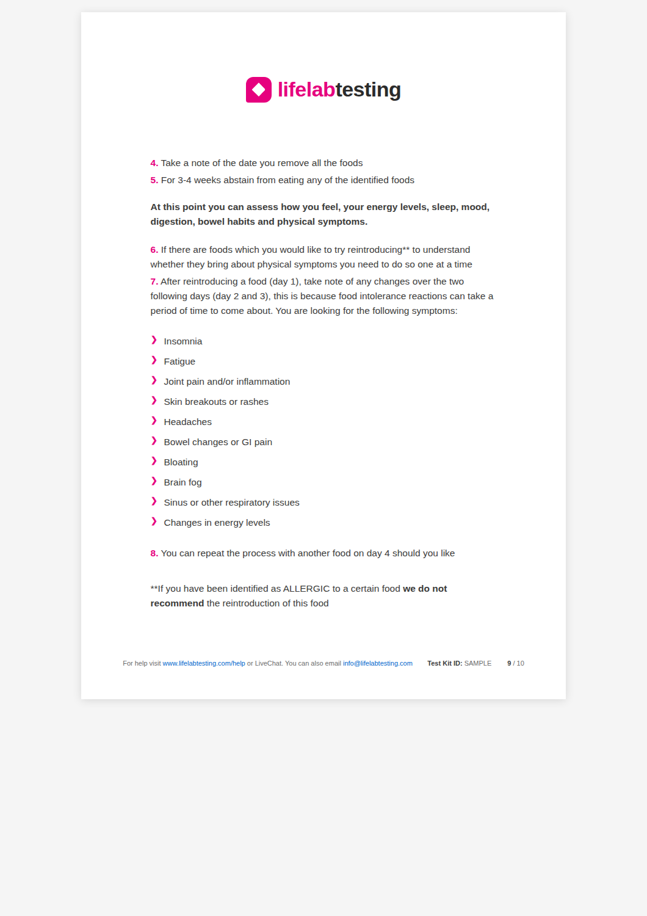lifelab testing
4. Take a note of the date you remove all the foods
5. For 3-4 weeks abstain from eating any of the identified foods
At this point you can assess how you feel, your energy levels, sleep, mood, digestion, bowel habits and physical symptoms.
6. If there are foods which you would like to try reintroducing** to understand whether they bring about physical symptoms you need to do so one at a time
7. After reintroducing a food (day 1), take note of any changes over the two following days (day 2 and 3), this is because food intolerance reactions can take a period of time to come about. You are looking for the following symptoms:
Insomnia
Fatigue
Joint pain and/or inflammation
Skin breakouts or rashes
Headaches
Bowel changes or GI pain
Bloating
Brain fog
Sinus or other respiratory issues
Changes in energy levels
8. You can repeat the process with another food on day 4 should you like
**If you have been identified as ALLERGIC to a certain food we do not recommend the reintroduction of this food
For help visit www.lifelabtesting.com/help or LiveChat. You can also email info@lifelabtesting.com
Test Kit ID: SAMPLE 9 / 10